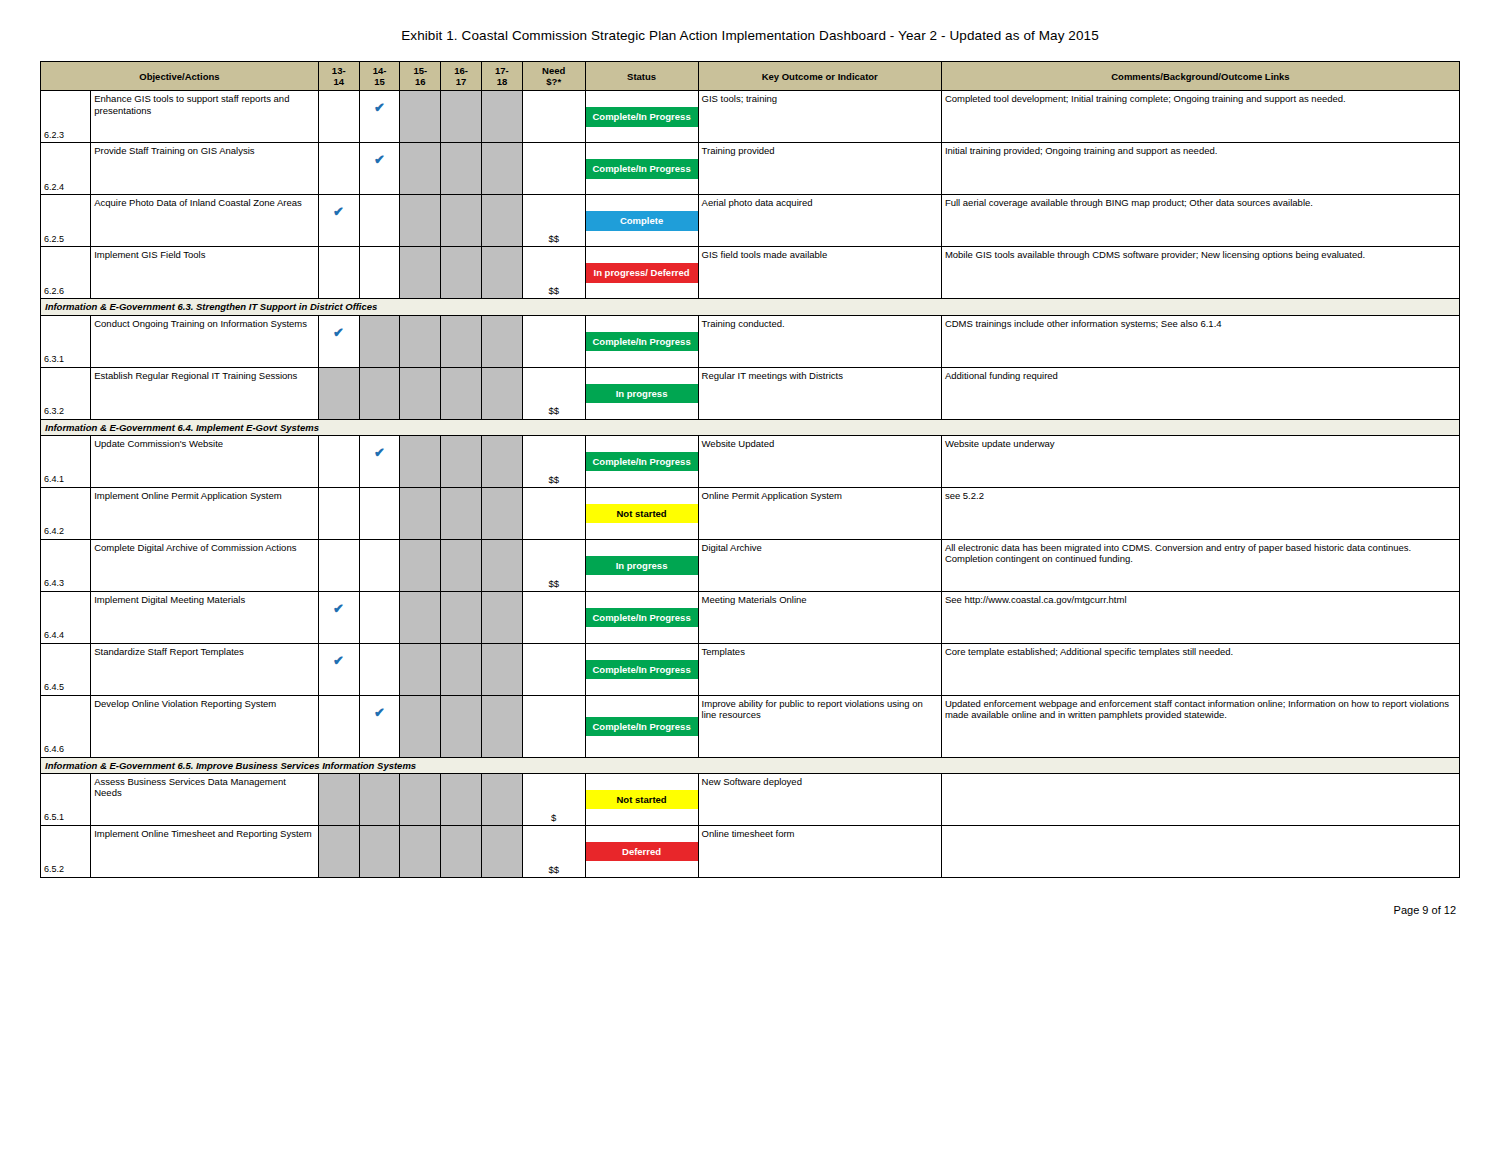Exhibit 1. Coastal Commission Strategic Plan Action Implementation Dashboard - Year 2 - Updated as of May 2015
| Objective/Actions | 13- 14 | 14- 15 | 15- 16 | 16- 17 | 17- 18 | Need $?* | Status | Key Outcome or Indicator | Comments/Background/Outcome Links |
| --- | --- | --- | --- | --- | --- | --- | --- | --- | --- |
| 6.2.3 | Enhance GIS tools to support staff reports and presentations | | | | | | | Complete/In Progress | GIS tools; training | Completed tool development; Initial training complete; Ongoing training and support as needed. |
| 6.2.4 | Provide Staff Training on GIS Analysis | | | | | | | Complete/In Progress | Training provided | Initial training provided; Ongoing training and support as needed. |
| 6.2.5 | Acquire Photo Data of Inland Coastal Zone Areas | | | | | | $$ | Complete | Aerial photo data acquired | Full aerial coverage available through BING map product; Other data sources available. |
| 6.2.6 | Implement GIS Field Tools | | | | | | $$ | In progress/ Deferred | GIS field tools made available | Mobile GIS tools available through CDMS software provider; New licensing options being evaluated. |
| Information & E-Government 6.3. Strengthen IT Support in District Offices |
| 6.3.1 | Conduct Ongoing Training on Information Systems | | | | | | | Complete/In Progress | Training conducted. | CDMS trainings include other information systems; See also 6.1.4 |
| 6.3.2 | Establish Regular Regional IT Training Sessions | | | | | | $$ | In progress | Regular IT meetings with Districts | Additional funding required |
| Information & E-Government 6.4. Implement E-Govt Systems |
| 6.4.1 | Update Commission's Website | | | | | | $$ | Complete/In Progress | Website Updated | Website update underway |
| 6.4.2 | Implement Online Permit Application System | | | | | | | Not started | Online Permit Application System | see 5.2.2 |
| 6.4.3 | Complete Digital Archive of Commission Actions | | | | | | $$ | In progress | Digital Archive | All electronic data has been migrated into CDMS. Conversion and entry of paper based historic data continues. Completion contingent on continued funding. |
| 6.4.4 | Implement Digital Meeting Materials | | | | | | | Complete/In Progress | Meeting Materials Online | See http://www.coastal.ca.gov/mtgcurr.html |
| 6.4.5 | Standardize Staff Report Templates | | | | | | | Complete/In Progress | Templates | Core template established; Additional specific templates still needed. |
| 6.4.6 | Develop Online Violation Reporting System | | | | | | | Complete/In Progress | Improve ability for public to report violations using on line resources | Updated enforcement webpage and enforcement staff contact information online; Information on how to report violations made available online and in written pamphlets provided statewide. |
| Information & E-Government 6.5. Improve Business Services Information Systems |
| 6.5.1 | Assess Business Services Data Management Needs | | | | | | $ | Not started | New Software deployed | |
| 6.5.2 | Implement Online Timesheet and Reporting System | | | | | | $$ | Deferred | Online timesheet form | |
Page 9 of 12